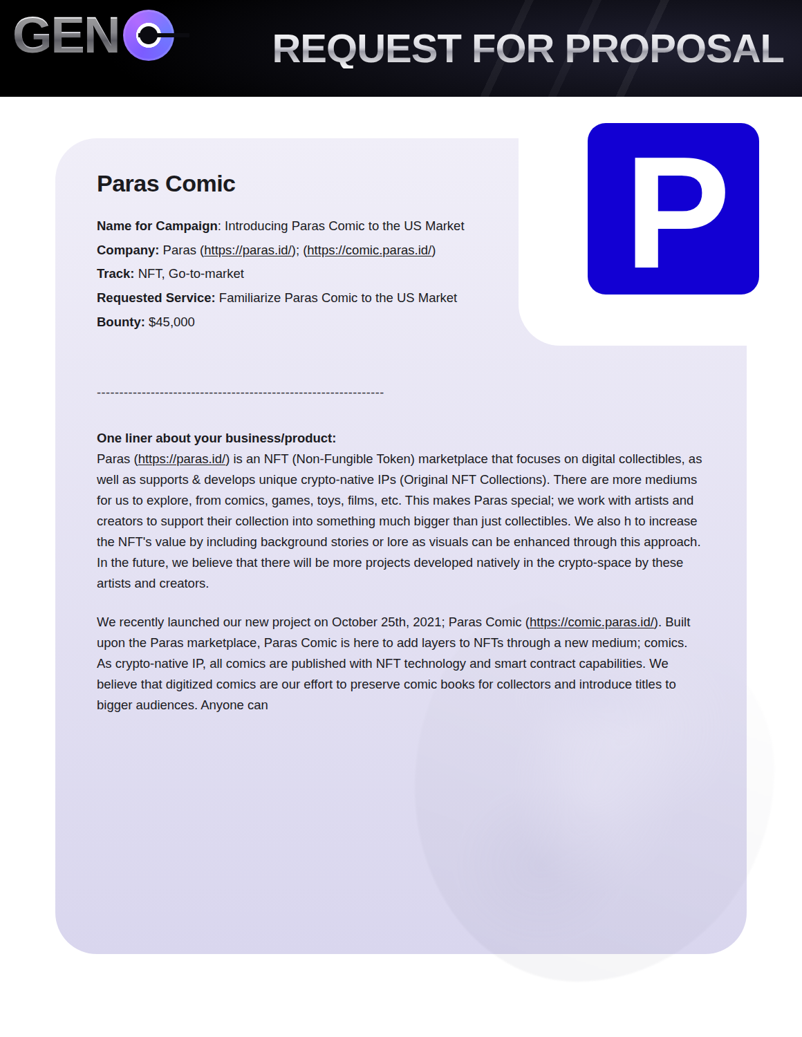GEN
REQUEST FOR PROPOSAL
P
Paras Comic
Name for Campaign: Introducing Paras Comic to the US Market
Company: Paras (https://paras.id/); (https://comic.paras.id/)
Track: NFT, Go-to-market
Requested Service: Familiarize Paras Comic to the US Market
Bounty: $45,000
----------------------------------------------------------------
One liner about your business/product:
Paras (https://paras.id/) is an NFT (Non-Fungible Token) marketplace that focuses on digital collectibles, as well as supports & develops unique crypto-native IPs (Original NFT Collections). There are more mediums for us to explore, from comics, games, toys, films, etc. This makes Paras special; we work with artists and creators to support their collection into something much bigger than just collectibles. We also h to increase the NFT's value by including background stories or lore as visuals can be enhanced through this approach. In the future, we believe that there will be more projects developed natively in the crypto-space by these artists and creators.
We recently launched our new project on October 25th, 2021; Paras Comic (https://comic.paras.id/). Built upon the Paras marketplace, Paras Comic is here to add layers to NFTs through a new medium; comics. As crypto-native IP, all comics are published with NFT technology and smart contract capabilities. We believe that digitized comics are our effort to preserve comic books for collectors and introduce titles to bigger audiences. Anyone can
1